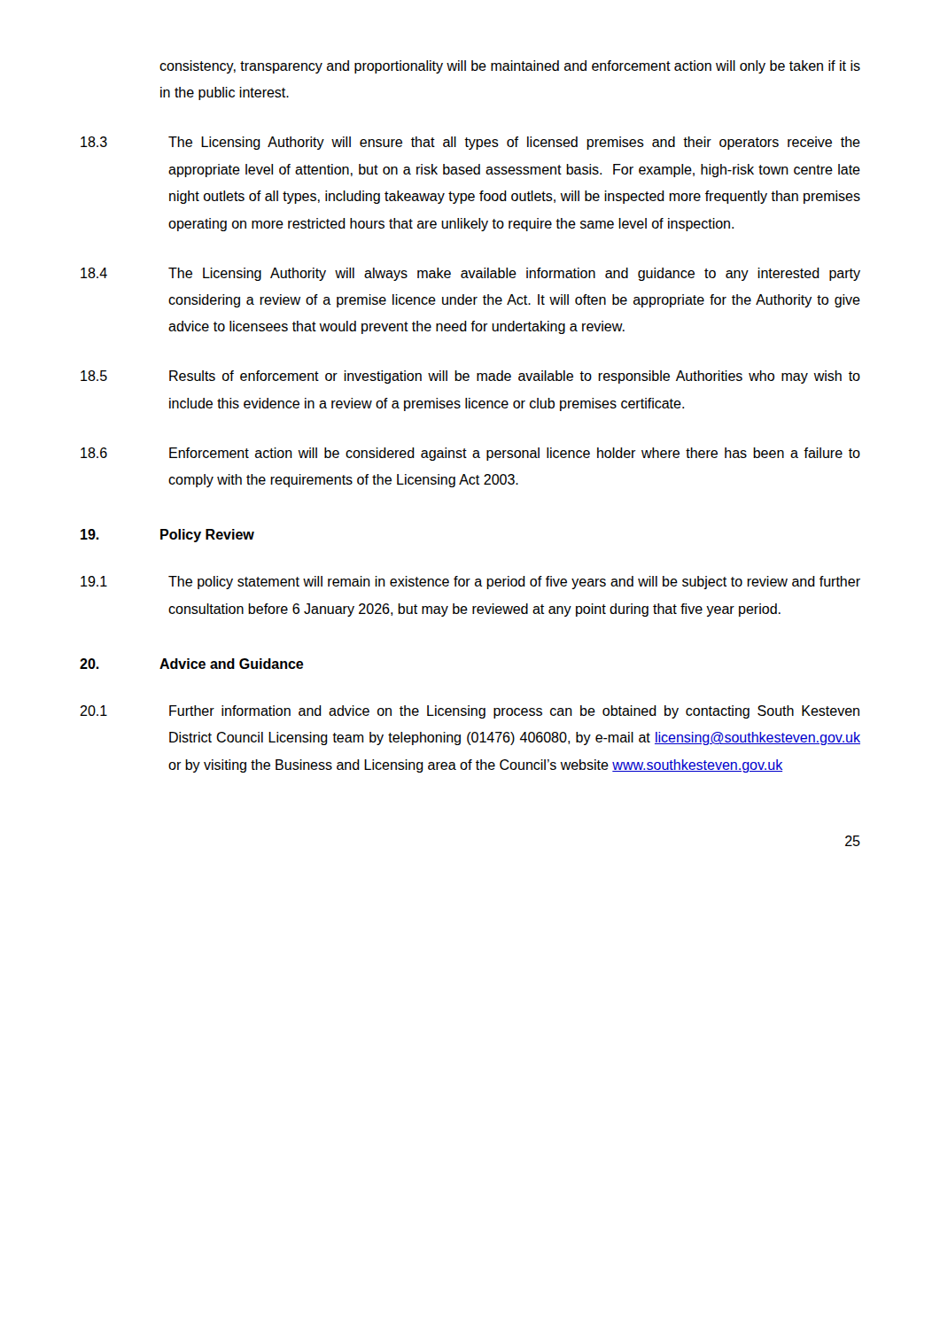consistency, transparency and proportionality will be maintained and enforcement action will only be taken if it is in the public interest.
18.3
The Licensing Authority will ensure that all types of licensed premises and their operators receive the appropriate level of attention, but on a risk based assessment basis. For example, high-risk town centre late night outlets of all types, including takeaway type food outlets, will be inspected more frequently than premises operating on more restricted hours that are unlikely to require the same level of inspection.
18.4
The Licensing Authority will always make available information and guidance to any interested party considering a review of a premise licence under the Act. It will often be appropriate for the Authority to give advice to licensees that would prevent the need for undertaking a review.
18.5
Results of enforcement or investigation will be made available to responsible Authorities who may wish to include this evidence in a review of a premises licence or club premises certificate.
18.6
Enforcement action will be considered against a personal licence holder where there has been a failure to comply with the requirements of the Licensing Act 2003.
19. Policy Review
19.1
The policy statement will remain in existence for a period of five years and will be subject to review and further consultation before 6 January 2026, but may be reviewed at any point during that five year period.
20. Advice and Guidance
20.1
Further information and advice on the Licensing process can be obtained by contacting South Kesteven District Council Licensing team by telephoning (01476) 406080, by e-mail at licensing@southkesteven.gov.uk or by visiting the Business and Licensing area of the Council’s website www.southkesteven.gov.uk
25